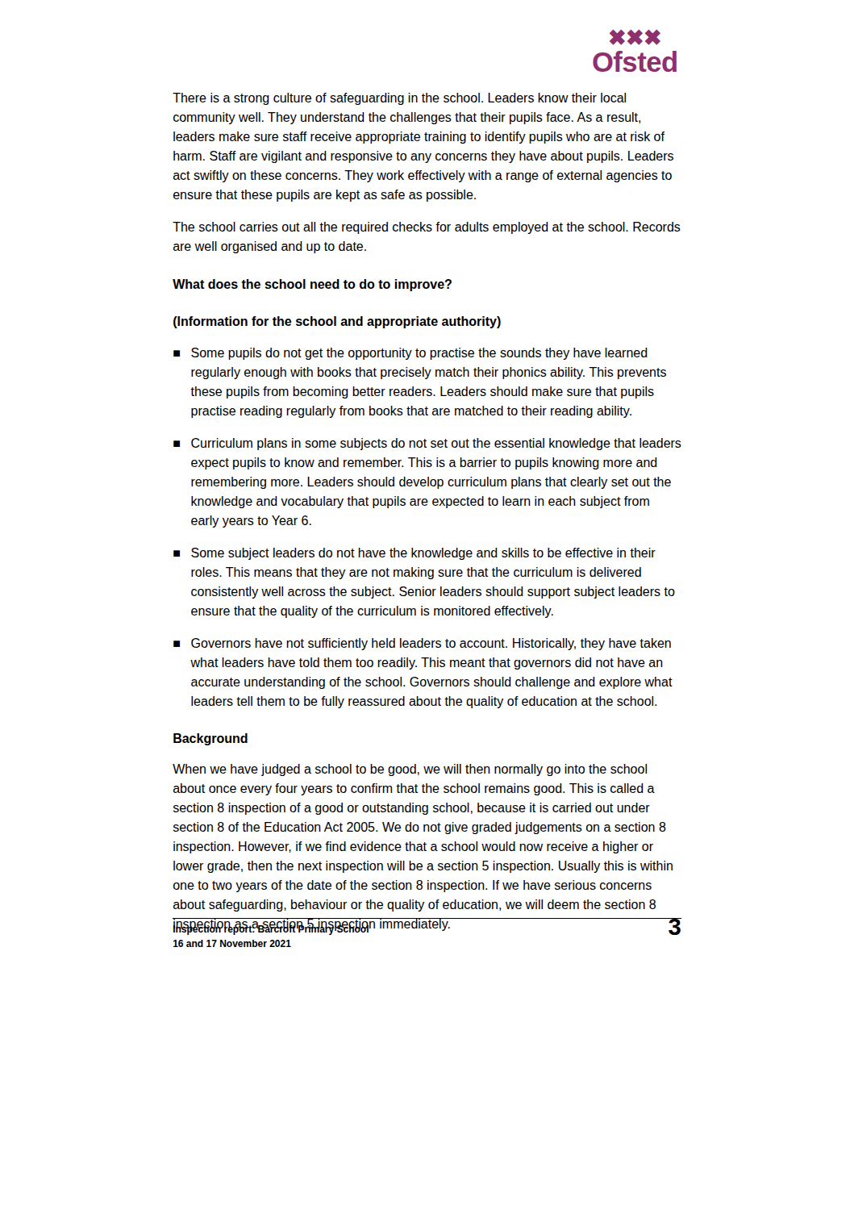✖✖✖
Ofsted
There is a strong culture of safeguarding in the school. Leaders know their local community well. They understand the challenges that their pupils face. As a result, leaders make sure staff receive appropriate training to identify pupils who are at risk of harm. Staff are vigilant and responsive to any concerns they have about pupils. Leaders act swiftly on these concerns. They work effectively with a range of external agencies to ensure that these pupils are kept as safe as possible.
The school carries out all the required checks for adults employed at the school. Records are well organised and up to date.
What does the school need to do to improve?
(Information for the school and appropriate authority)
Some pupils do not get the opportunity to practise the sounds they have learned regularly enough with books that precisely match their phonics ability. This prevents these pupils from becoming better readers. Leaders should make sure that pupils practise reading regularly from books that are matched to their reading ability.
Curriculum plans in some subjects do not set out the essential knowledge that leaders expect pupils to know and remember. This is a barrier to pupils knowing more and remembering more. Leaders should develop curriculum plans that clearly set out the knowledge and vocabulary that pupils are expected to learn in each subject from early years to Year 6.
Some subject leaders do not have the knowledge and skills to be effective in their roles. This means that they are not making sure that the curriculum is delivered consistently well across the subject. Senior leaders should support subject leaders to ensure that the quality of the curriculum is monitored effectively.
Governors have not sufficiently held leaders to account. Historically, they have taken what leaders have told them too readily. This meant that governors did not have an accurate understanding of the school. Governors should challenge and explore what leaders tell them to be fully reassured about the quality of education at the school.
Background
When we have judged a school to be good, we will then normally go into the school about once every four years to confirm that the school remains good. This is called a section 8 inspection of a good or outstanding school, because it is carried out under section 8 of the Education Act 2005. We do not give graded judgements on a section 8 inspection. However, if we find evidence that a school would now receive a higher or lower grade, then the next inspection will be a section 5 inspection. Usually this is within one to two years of the date of the section 8 inspection. If we have serious concerns about safeguarding, behaviour or the quality of education, we will deem the section 8 inspection as a section 5 inspection immediately.
Inspection report: Barcroft Primary School
16 and 17 November 2021
3